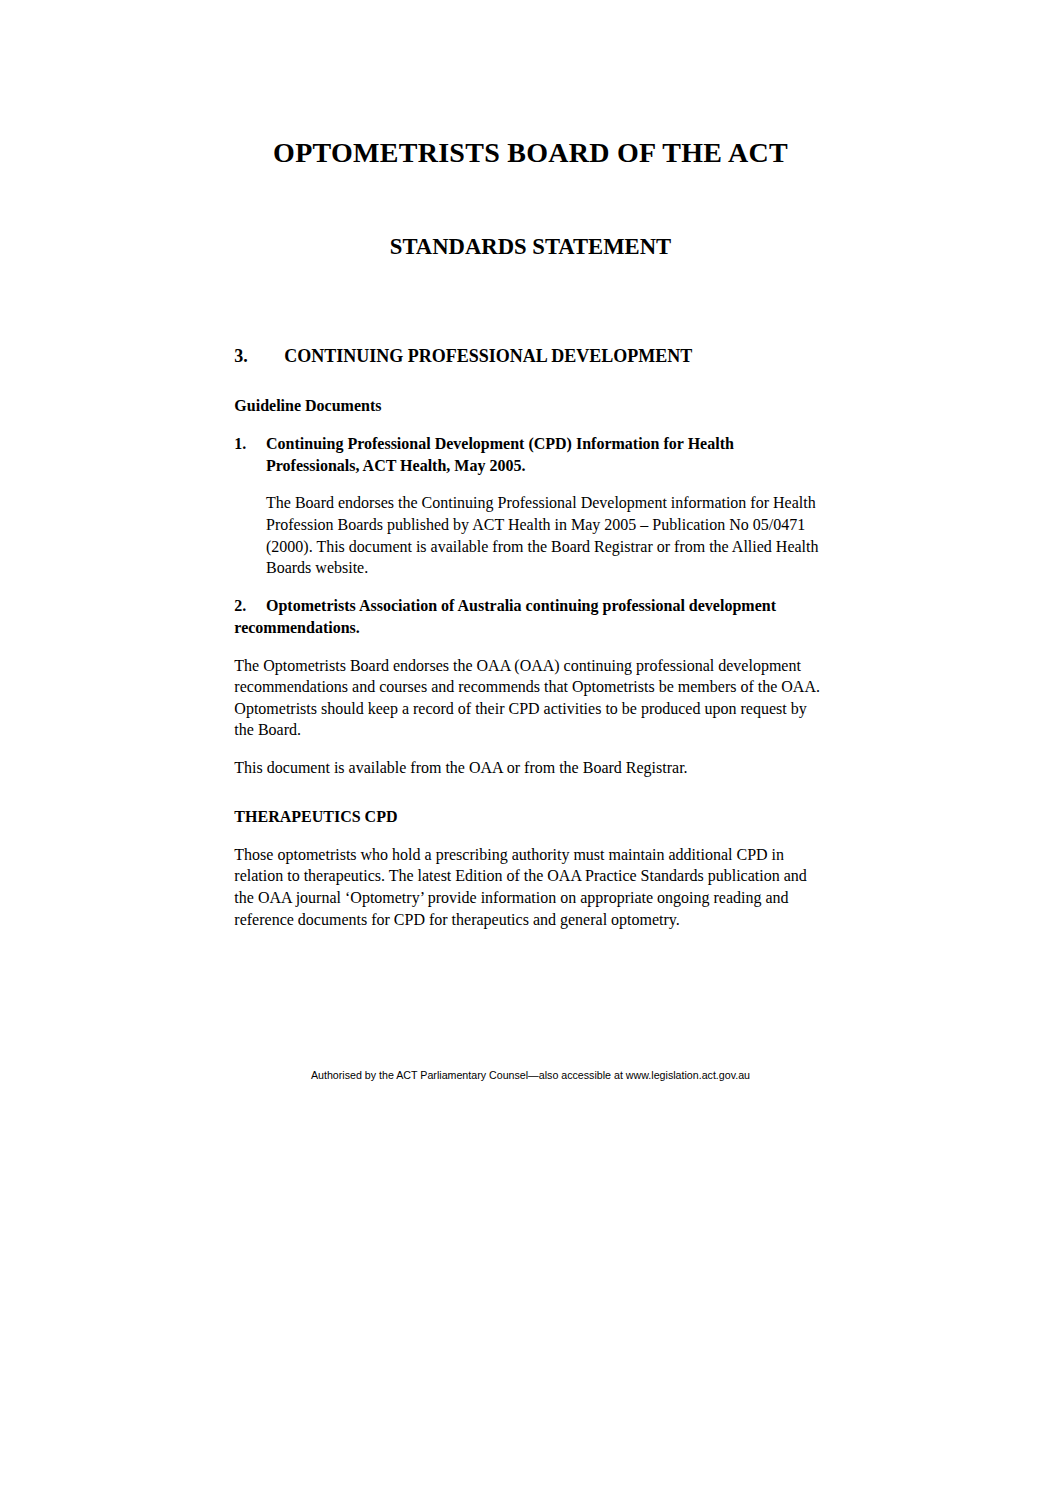OPTOMETRISTS BOARD OF THE ACT
STANDARDS STATEMENT
3. CONTINUING PROFESSIONAL DEVELOPMENT
Guideline Documents
1. Continuing Professional Development (CPD) Information for Health Professionals, ACT Health, May 2005.
The Board endorses the Continuing Professional Development information for Health Profession Boards published by ACT Health in May 2005 – Publication No 05/0471 (2000). This document is available from the Board Registrar or from the Allied Health Boards website.
2. Optometrists Association of Australia continuing professional developmentrecommendations.
The Optometrists Board endorses the OAA (OAA) continuing professional development recommendations and courses and recommends that Optometrists be members of the OAA. Optometrists should keep a record of their CPD activities to be produced upon request by the Board.
This document is available from the OAA or from the Board Registrar.
THERAPEUTICS CPD
Those optometrists who hold a prescribing authority must maintain additional CPD in relation to therapeutics. The latest Edition of the OAA Practice Standards publication and the OAA journal ‘Optometry’ provide information on appropriate ongoing reading and reference documents for CPD for therapeutics and general optometry.
Authorised by the ACT Parliamentary Counsel—also accessible at www.legislation.act.gov.au